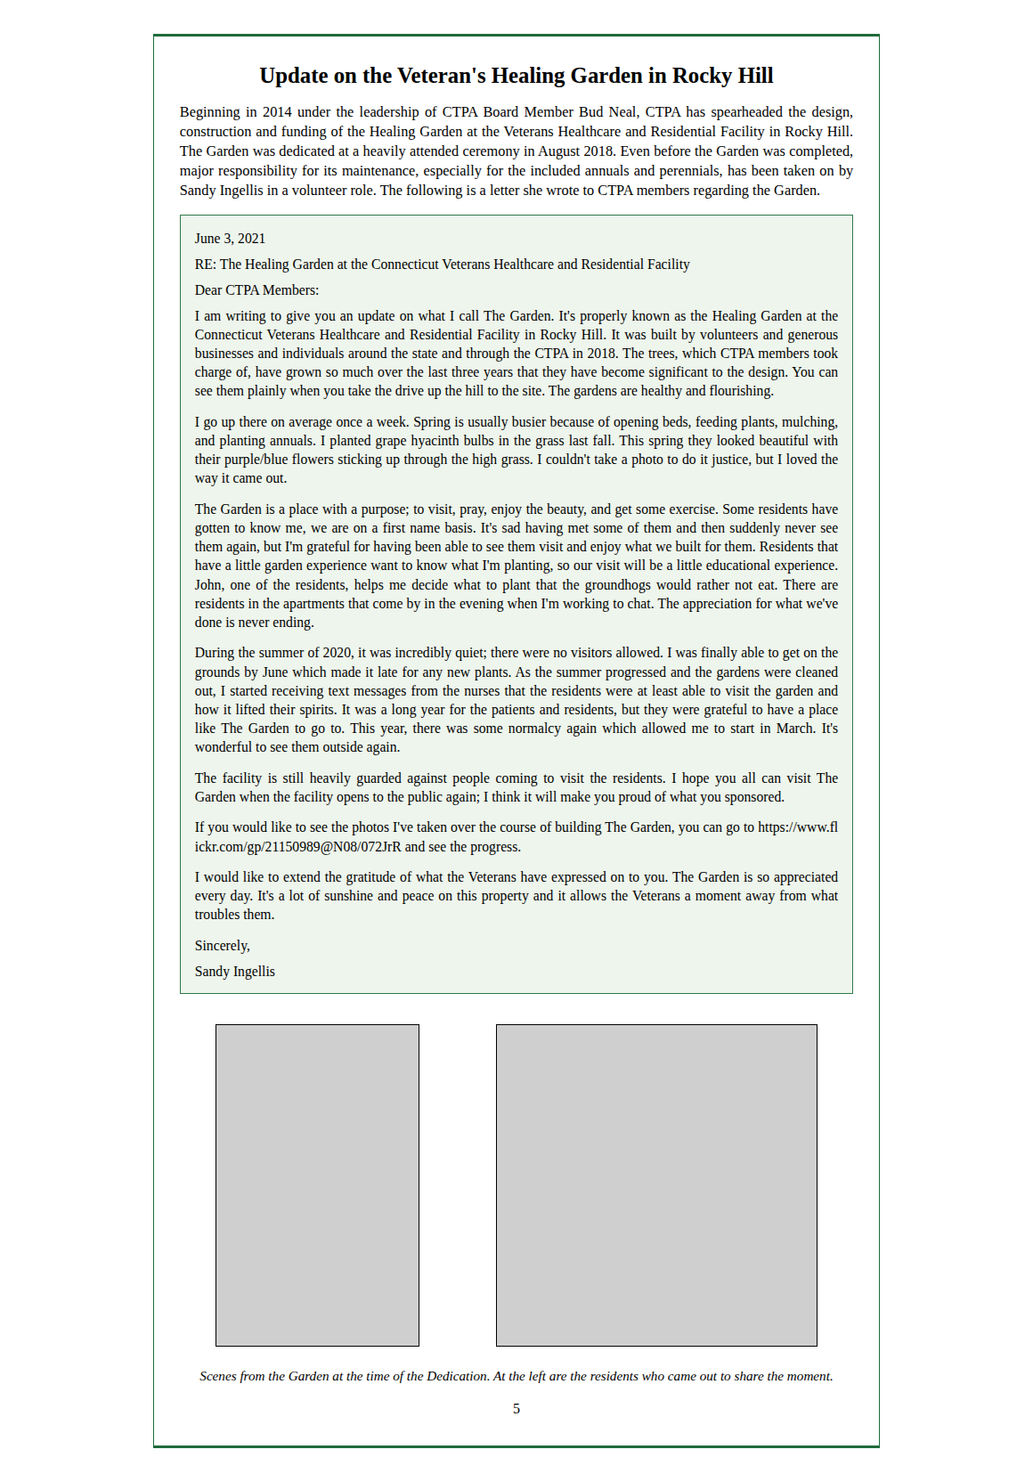Update on the Veteran's Healing Garden in Rocky Hill
Beginning in 2014 under the leadership of CTPA Board Member Bud Neal, CTPA has spearheaded the design, construction and funding of the Healing Garden at the Veterans Healthcare and Residential Facility in Rocky Hill. The Garden was dedicated at a heavily attended ceremony in August 2018. Even before the Garden was completed, major responsibility for its maintenance, especially for the included annuals and perennials, has been taken on by Sandy Ingellis in a volunteer role. The following is a letter she wrote to CTPA members regarding the Garden.
June 3, 2021
RE: The Healing Garden at the Connecticut Veterans Healthcare and Residential Facility
Dear CTPA Members:
I am writing to give you an update on what I call The Garden. It's properly known as the Healing Garden at the Connecticut Veterans Healthcare and Residential Facility in Rocky Hill. It was built by volunteers and generous businesses and individuals around the state and through the CTPA in 2018. The trees, which CTPA members took charge of, have grown so much over the last three years that they have become significant to the design. You can see them plainly when you take the drive up the hill to the site. The gardens are healthy and flourishing.
I go up there on average once a week. Spring is usually busier because of opening beds, feeding plants, mulching, and planting annuals. I planted grape hyacinth bulbs in the grass last fall. This spring they looked beautiful with their purple/blue flowers sticking up through the high grass. I couldn't take a photo to do it justice, but I loved the way it came out.
The Garden is a place with a purpose; to visit, pray, enjoy the beauty, and get some exercise. Some residents have gotten to know me, we are on a first name basis. It's sad having met some of them and then suddenly never see them again, but I'm grateful for having been able to see them visit and enjoy what we built for them. Residents that have a little garden experience want to know what I'm planting, so our visit will be a little educational experience. John, one of the residents, helps me decide what to plant that the groundhogs would rather not eat. There are residents in the apartments that come by in the evening when I'm working to chat. The appreciation for what we've done is never ending.
During the summer of 2020, it was incredibly quiet; there were no visitors allowed. I was finally able to get on the grounds by June which made it late for any new plants. As the summer progressed and the gardens were cleaned out, I started receiving text messages from the nurses that the residents were at least able to visit the garden and how it lifted their spirits. It was a long year for the patients and residents, but they were grateful to have a place like The Garden to go to. This year, there was some normalcy again which allowed me to start in March. It's wonderful to see them outside again.
The facility is still heavily guarded against people coming to visit the residents. I hope you all can visit The Garden when the facility opens to the public again; I think it will make you proud of what you sponsored.
If you would like to see the photos I've taken over the course of building The Garden, you can go to https://www.flickr.com/gp/21150989@N08/072JrR and see the progress.
I would like to extend the gratitude of what the Veterans have expressed on to you. The Garden is so appreciated every day. It's a lot of sunshine and peace on this property and it allows the Veterans a moment away from what troubles them.
Sincerely,
Sandy Ingellis
Scenes from the Garden at the time of the Dedication. At the left are the residents who came out to share the moment.
5